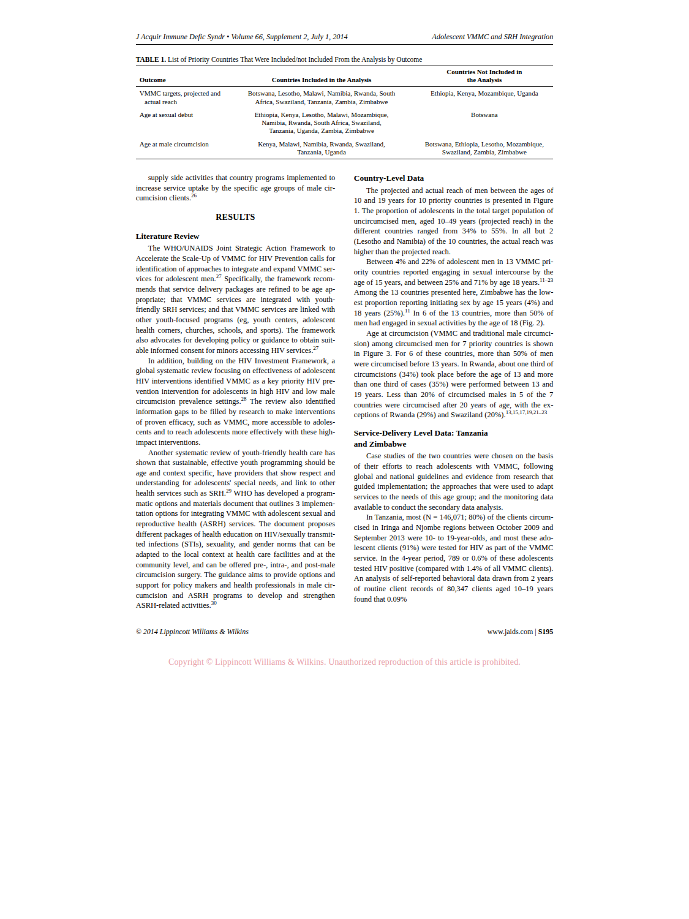J Acquir Immune Defic Syndr • Volume 66, Supplement 2, July 1, 2014
Adolescent VMMC and SRH Integration
TABLE 1. List of Priority Countries That Were Included/not Included From the Analysis by Outcome
| Outcome | Countries Included in the Analysis | Countries Not Included in the Analysis |
| --- | --- | --- |
| VMMC targets, projected and actual reach | Botswana, Lesotho, Malawi, Namibia, Rwanda, South Africa, Swaziland, Tanzania, Zambia, Zimbabwe | Ethiopia, Kenya, Mozambique, Uganda |
| Age at sexual debut | Ethiopia, Kenya, Lesotho, Malawi, Mozambique, Namibia, Rwanda, South Africa, Swaziland, Tanzania, Uganda, Zambia, Zimbabwe | Botswana |
| Age at male circumcision | Kenya, Malawi, Namibia, Rwanda, Swaziland, Tanzania, Uganda | Botswana, Ethiopia, Lesotho, Mozambique, Swaziland, Zambia, Zimbabwe |
supply side activities that country programs implemented to increase service uptake by the specific age groups of male circumcision clients.26
RESULTS
Literature Review
The WHO/UNAIDS Joint Strategic Action Framework to Accelerate the Scale-Up of VMMC for HIV Prevention calls for identification of approaches to integrate and expand VMMC services for adolescent men.27 Specifically, the framework recommends that service delivery packages are refined to be age appropriate; that VMMC services are integrated with youth-friendly SRH services; and that VMMC services are linked with other youth-focused programs (eg, youth centers, adolescent health corners, churches, schools, and sports). The framework also advocates for developing policy or guidance to obtain suitable informed consent for minors accessing HIV services.27
In addition, building on the HIV Investment Framework, a global systematic review focusing on effectiveness of adolescent HIV interventions identified VMMC as a key priority HIV prevention intervention for adolescents in high HIV and low male circumcision prevalence settings.28 The review also identified information gaps to be filled by research to make interventions of proven efficacy, such as VMMC, more accessible to adolescents and to reach adolescents more effectively with these high-impact interventions.
Another systematic review of youth-friendly health care has shown that sustainable, effective youth programming should be age and context specific, have providers that show respect and understanding for adolescents' special needs, and link to other health services such as SRH.29 WHO has developed a programmatic options and materials document that outlines 3 implementation options for integrating VMMC with adolescent sexual and reproductive health (ASRH) services. The document proposes different packages of health education on HIV/sexually transmitted infections (STIs), sexuality, and gender norms that can be adapted to the local context at health care facilities and at the community level, and can be offered pre-, intra-, and post-male circumcision surgery. The guidance aims to provide options and support for policy makers and health professionals in male circumcision and ASRH programs to develop and strengthen ASRH-related activities.30
Country-Level Data
The projected and actual reach of men between the ages of 10 and 19 years for 10 priority countries is presented in Figure 1. The proportion of adolescents in the total target population of uncircumcised men, aged 10–49 years (projected reach) in the different countries ranged from 34% to 55%. In all but 2 (Lesotho and Namibia) of the 10 countries, the actual reach was higher than the projected reach.
Between 4% and 22% of adolescent men in 13 VMMC priority countries reported engaging in sexual intercourse by the age of 15 years, and between 25% and 71% by age 18 years.11–23 Among the 13 countries presented here, Zimbabwe has the lowest proportion reporting initiating sex by age 15 years (4%) and 18 years (25%).11 In 6 of the 13 countries, more than 50% of men had engaged in sexual activities by the age of 18 (Fig. 2).
Age at circumcision (VMMC and traditional male circumcision) among circumcised men for 7 priority countries is shown in Figure 3. For 6 of these countries, more than 50% of men were circumcised before 13 years. In Rwanda, about one third of circumcisions (34%) took place before the age of 13 and more than one third of cases (35%) were performed between 13 and 19 years. Less than 20% of circumcised males in 5 of the 7 countries were circumcised after 20 years of age, with the exceptions of Rwanda (29%) and Swaziland (20%).13,15,17,19,21–23
Service-Delivery Level Data: Tanzania
and Zimbabwe
Case studies of the two countries were chosen on the basis of their efforts to reach adolescents with VMMC, following global and national guidelines and evidence from research that guided implementation; the approaches that were used to adapt services to the needs of this age group; and the monitoring data available to conduct the secondary data analysis.
In Tanzania, most (N = 146,071; 80%) of the clients circumcised in Iringa and Njombe regions between October 2009 and September 2013 were 10- to 19-year-olds, and most these adolescent clients (91%) were tested for HIV as part of the VMMC service. In the 4-year period, 789 or 0.6% of these adolescents tested HIV positive (compared with 1.4% of all VMMC clients). An analysis of self-reported behavioral data drawn from 2 years of routine client records of 80,347 clients aged 10–19 years found that 0.09%
© 2014 Lippincott Williams & Wilkins
www.jaids.com | S195
Copyright © Lippincott Williams & Wilkins. Unauthorized reproduction of this article is prohibited.